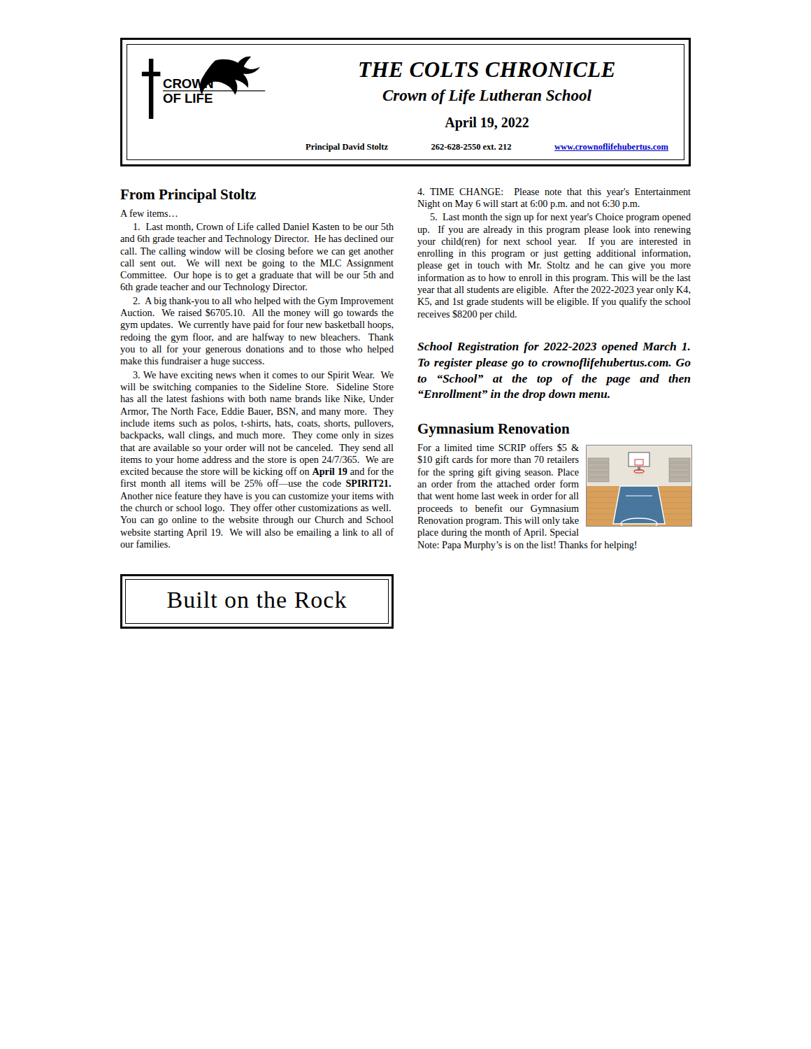CROWN OF LIFE
THE COLTS CHRONICLE
Crown of Life Lutheran School
April 19, 2022
Principal David Stoltz 262-628-2550 ext. 212 www.crownoflifehubertus.com
From Principal Stoltz
A few items…
1. Last month, Crown of Life called Daniel Kasten to be our 5th and 6th grade teacher and Technology Director. He has declined our call. The calling window will be closing before we can get another call sent out. We will next be going to the MLC Assignment Committee. Our hope is to get a graduate that will be our 5th and 6th grade teacher and our Technology Director.
2. A big thank-you to all who helped with the Gym Improvement Auction. We raised $6705.10. All the money will go towards the gym updates. We currently have paid for four new basketball hoops, redoing the gym floor, and are halfway to new bleachers. Thank you to all for your generous donations and to those who helped make this fundraiser a huge success.
3. We have exciting news when it comes to our Spirit Wear. We will be switching companies to the Sideline Store. Sideline Store has all the latest fashions with both name brands like Nike, Under Armor, The North Face, Eddie Bauer, BSN, and many more. They include items such as polos, t-shirts, hats, coats, shorts, pullovers, backpacks, wall clings, and much more. They come only in sizes that are available so your order will not be canceled. They send all items to your home address and the store is open 24/7/365. We are excited because the store will be kicking off on April 19 and for the first month all items will be 25% off—use the code SPIRIT21. Another nice feature they have is you can customize your items with the church or school logo. They offer other customizations as well. You can go online to the website through our Church and School website starting April 19. We will also be emailing a link to all of our families.
Built on the Rock
4. TIME CHANGE: Please note that this year's Entertainment Night on May 6 will start at 6:00 p.m. and not 6:30 p.m.
5. Last month the sign up for next year's Choice program opened up. If you are already in this program please look into renewing your child(ren) for next school year. If you are interested in enrolling in this program or just getting additional information, please get in touch with Mr. Stoltz and he can give you more information as to how to enroll in this program. This will be the last year that all students are eligible. After the 2022-2023 year only K4, K5, and 1st grade students will be eligible. If you qualify the school receives $8200 per child.
School Registration for 2022-2023 opened March 1. To register please go to crownoflifehubertus.com. Go to “School” at the top of the page and then “Enrollment” in the drop down menu.
Gymnasium Renovation
For a limited time SCRIP offers $5 & $10 gift cards for more than 70 retailers for the spring gift giving season. Place an order from the attached order form that went home last week in order for all proceeds to benefit our Gymnasium Renovation program. This will only take place during the month of April. Special Note: Papa Murphy’s is on the list! Thanks for helping!